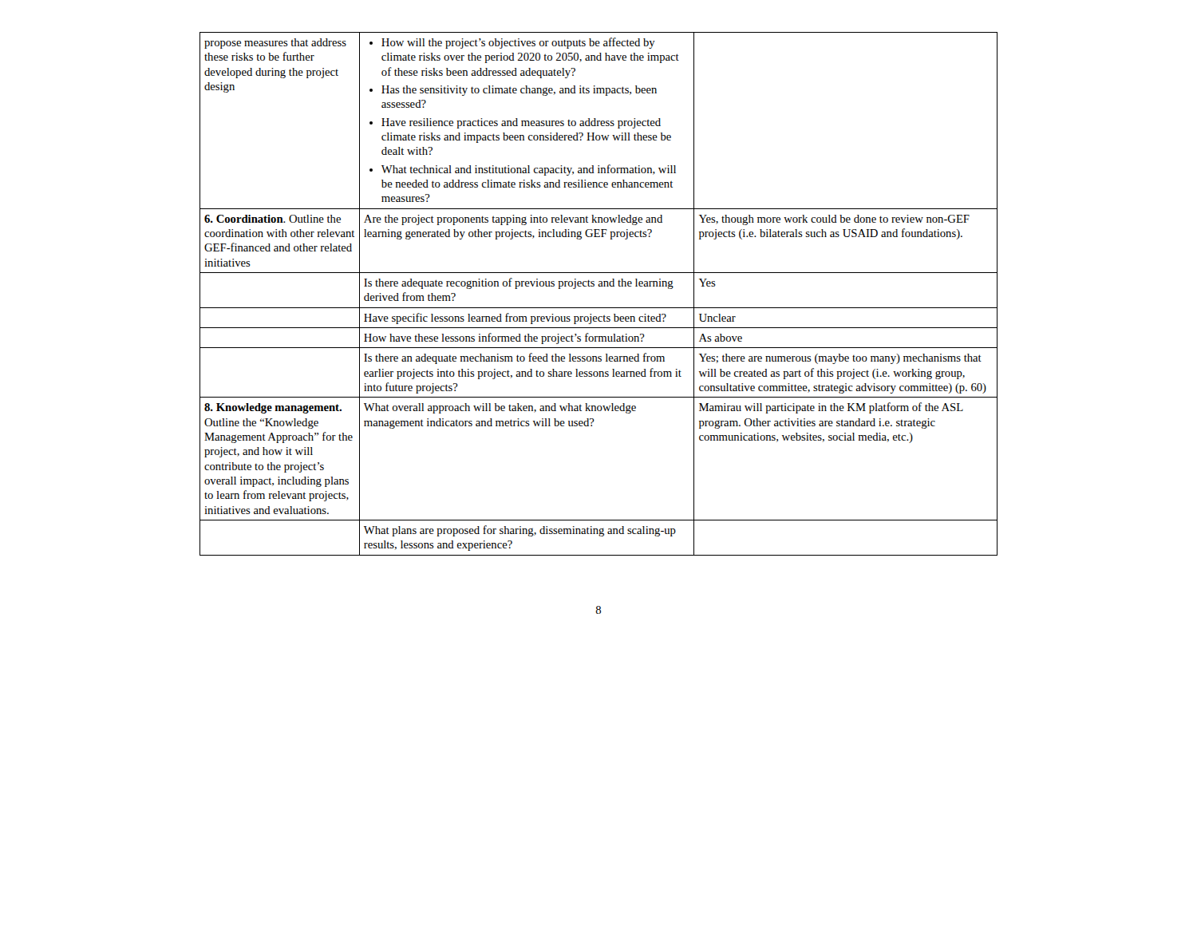| propose measures that address these risks to be further developed during the project design | How will the project’s objectives or outputs be affected by climate risks over the period 2020 to 2050, and have the impact of these risks been addressed adequately? Has the sensitivity to climate change, and its impacts, been assessed? Have resilience practices and measures to address projected climate risks and impacts been considered? How will these be dealt with? What technical and institutional capacity, and information, will be needed to address climate risks and resilience enhancement measures? | |
| 6. Coordination . Outline the coordination with other relevant GEF-financed and other related initiatives | Are the project proponents tapping into relevant knowledge and learning generated by other projects, including GEF projects? | Yes, though more work could be done to review non-GEF projects (i.e. bilaterals such as USAID and foundations). |
| | Is there adequate recognition of previous projects and the learning derived from them? | Yes |
| | Have specific lessons learned from previous projects been cited? | Unclear |
| | How have these lessons informed the project’s formulation? | As above |
| | Is there an adequate mechanism to feed the lessons learned from earlier projects into this project, and to share lessons learned from it into future projects? | Yes; there are numerous (maybe too many) mechanisms that will be created as part of this project (i.e. working group, consultative committee, strategic advisory committee) (p. 60) |
| 8. Knowledge management. Outline the “Knowledge Management Approach” for the project, and how it will contribute to the project’s overall impact, including plans to learn from relevant projects, initiatives and evaluations. | What overall approach will be taken, and what knowledge management indicators and metrics will be used? | Mamirau will participate in the KM platform of the ASL program. Other activities are standard i.e. strategic communications, websites, social media, etc.) |
| | What plans are proposed for sharing, disseminating and scaling-up results, lessons and experience? | |
8